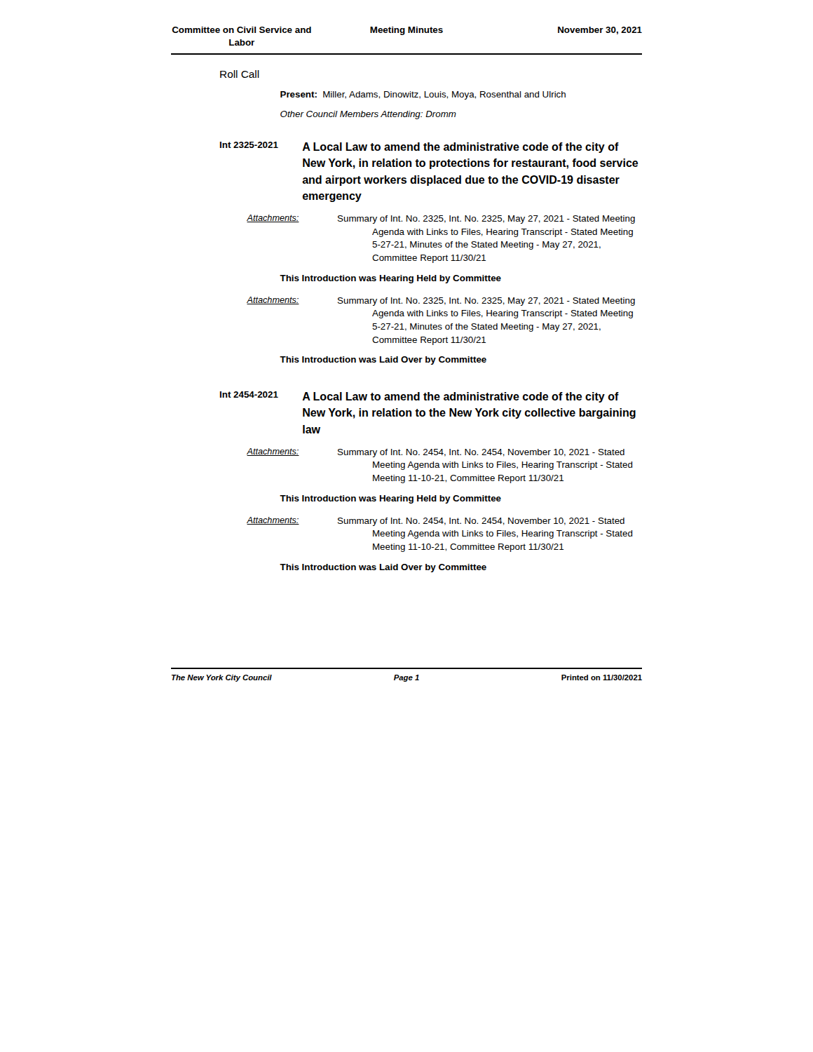Committee on Civil Service and Labor
Meeting Minutes
November 30, 2021
Roll Call
Present: Miller, Adams, Dinowitz, Louis, Moya, Rosenthal and Ulrich
Other Council Members Attending: Dromm
Int 2325-2021
A Local Law to amend the administrative code of the city of New York, in relation to protections for restaurant, food service and airport workers displaced due to the COVID-19 disaster emergency
Attachments:
Summary of Int. No. 2325, Int. No. 2325, May 27, 2021 - Stated Meeting Agenda with Links to Files, Hearing Transcript - Stated Meeting 5-27-21, Minutes of the Stated Meeting - May 27, 2021, Committee Report 11/30/21
This Introduction was Hearing Held by Committee
Attachments:
Summary of Int. No. 2325, Int. No. 2325, May 27, 2021 - Stated Meeting Agenda with Links to Files, Hearing Transcript - Stated Meeting 5-27-21, Minutes of the Stated Meeting - May 27, 2021, Committee Report 11/30/21
This Introduction was Laid Over by Committee
Int 2454-2021
A Local Law to amend the administrative code of the city of New York, in relation to the New York city collective bargaining law
Attachments:
Summary of Int. No. 2454, Int. No. 2454, November 10, 2021 - Stated Meeting Agenda with Links to Files, Hearing Transcript - Stated Meeting 11-10-21, Committee Report 11/30/21
This Introduction was Hearing Held by Committee
Attachments:
Summary of Int. No. 2454, Int. No. 2454, November 10, 2021 - Stated Meeting Agenda with Links to Files, Hearing Transcript - Stated Meeting 11-10-21, Committee Report 11/30/21
This Introduction was Laid Over by Committee
The New York City Council
Page 1
Printed on 11/30/2021